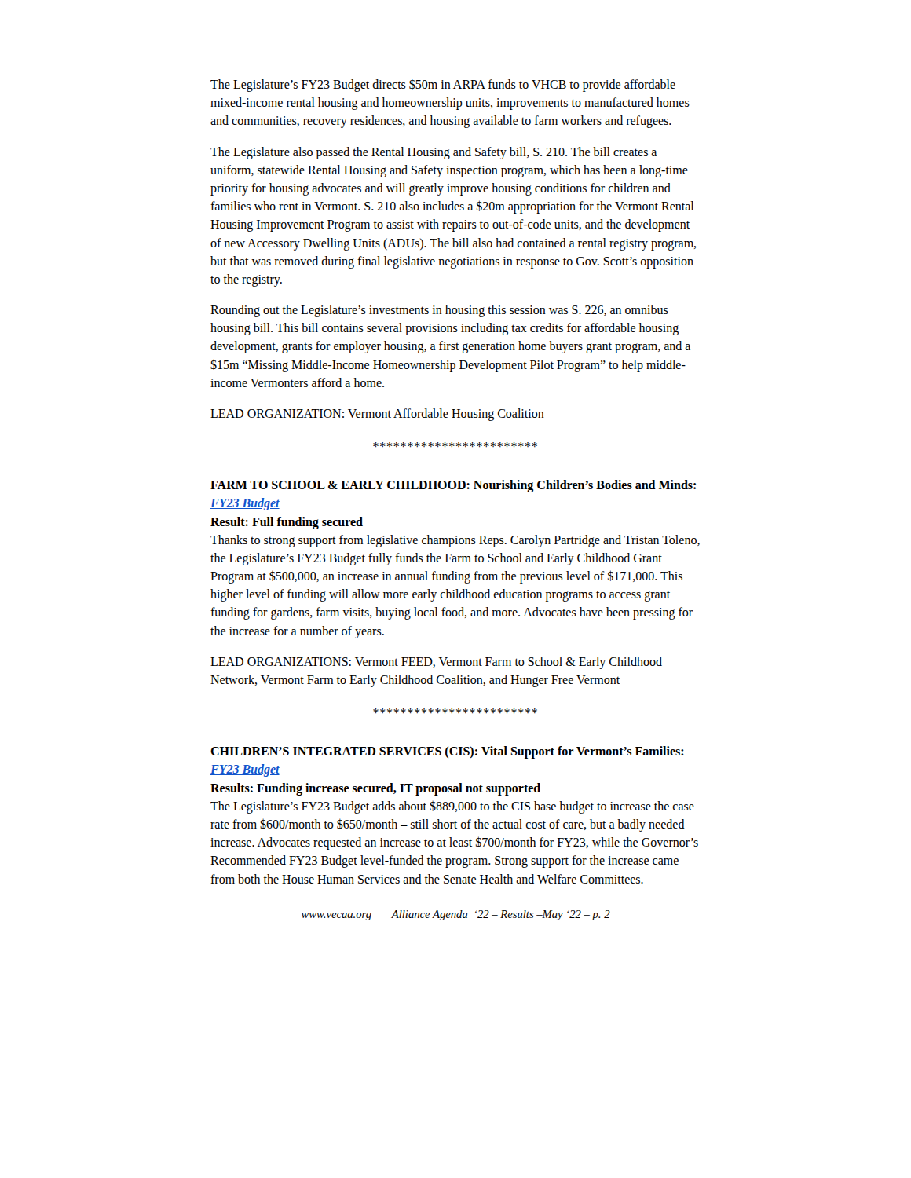The Legislature’s FY23 Budget directs $50m in ARPA funds to VHCB to provide affordable mixed-income rental housing and homeownership units, improvements to manufactured homes and communities, recovery residences, and housing available to farm workers and refugees.
The Legislature also passed the Rental Housing and Safety bill, S. 210. The bill creates a uniform, statewide Rental Housing and Safety inspection program, which has been a long-time priority for housing advocates and will greatly improve housing conditions for children and families who rent in Vermont. S. 210 also includes a $20m appropriation for the Vermont Rental Housing Improvement Program to assist with repairs to out-of-code units, and the development of new Accessory Dwelling Units (ADUs). The bill also had contained a rental registry program, but that was removed during final legislative negotiations in response to Gov. Scott’s opposition to the registry.
Rounding out the Legislature’s investments in housing this session was S. 226, an omnibus housing bill. This bill contains several provisions including tax credits for affordable housing development, grants for employer housing, a first generation home buyers grant program, and a $15m “Missing Middle-Income Homeownership Development Pilot Program” to help middle-income Vermonters afford a home.
LEAD ORGANIZATION: Vermont Affordable Housing Coalition
************************
FARM TO SCHOOL & EARLY CHILDHOOD: Nourishing Children’s Bodies and Minds: FY23 Budget
Result: Full funding secured
Thanks to strong support from legislative champions Reps. Carolyn Partridge and Tristan Toleno, the Legislature’s FY23 Budget fully funds the Farm to School and Early Childhood Grant Program at $500,000, an increase in annual funding from the previous level of $171,000. This higher level of funding will allow more early childhood education programs to access grant funding for gardens, farm visits, buying local food, and more. Advocates have been pressing for the increase for a number of years.
LEAD ORGANIZATIONS: Vermont FEED, Vermont Farm to School & Early Childhood Network, Vermont Farm to Early Childhood Coalition, and Hunger Free Vermont
************************
CHILDREN’S INTEGRATED SERVICES (CIS): Vital Support for Vermont’s Families: FY23 Budget
Results: Funding increase secured, IT proposal not supported
The Legislature’s FY23 Budget adds about $889,000 to the CIS base budget to increase the case rate from $600/month to $650/month – still short of the actual cost of care, but a badly needed increase. Advocates requested an increase to at least $700/month for FY23, while the Governor’s Recommended FY23 Budget level-funded the program. Strong support for the increase came from both the House Human Services and the Senate Health and Welfare Committees.
www.vecaa.org Alliance Agenda ‘22 – Results –May ‘22 – p. 2